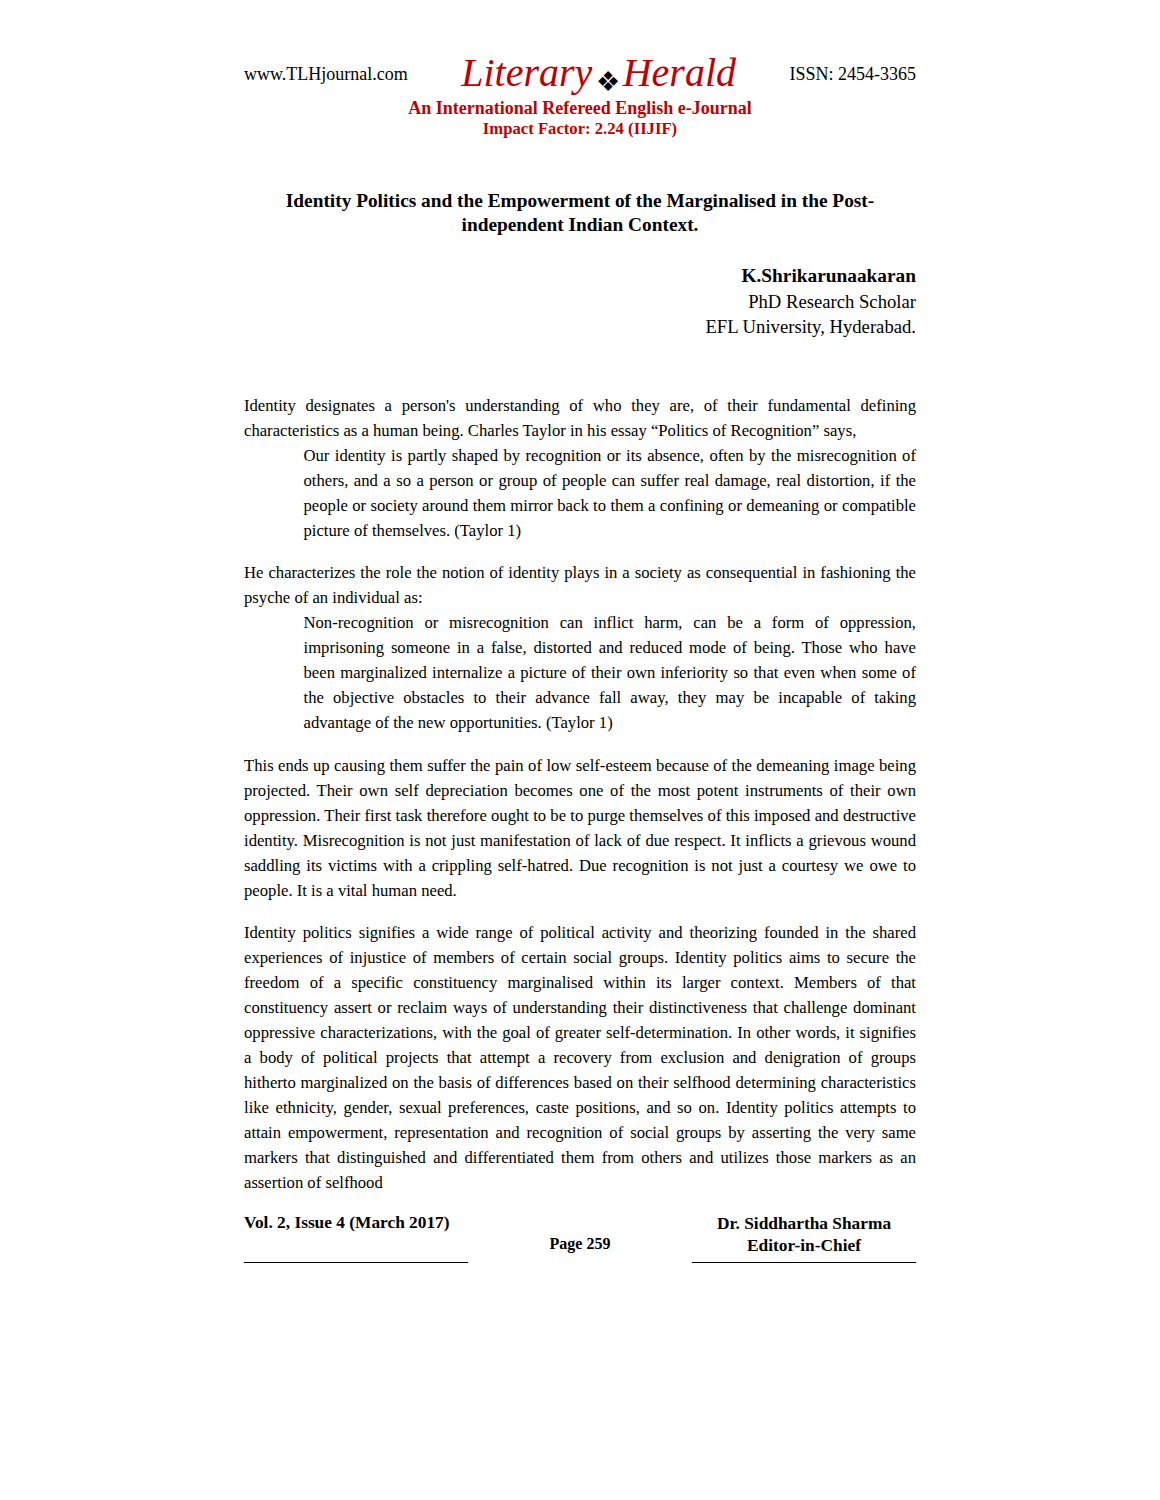www.TLHjournal.com
Literary❖Herald
ISSN: 2454-3365
An International Refereed English e-Journal
Impact Factor: 2.24 (IIJIF)
Identity Politics and the Empowerment of the Marginalised in the Post-
independent Indian Context.
K.Shrikarunaakaran
PhD Research Scholar
EFL University, Hyderabad.
Identity designates a person's understanding of who they are, of their fundamental defining characteristics as a human being. Charles Taylor in his essay “Politics of Recognition” says,
Our identity is partly shaped by recognition or its absence, often by the misrecognition of others, and a so a person or group of people can suffer real damage, real distortion, if the people or society around them mirror back to them a confining or demeaning or compatible picture of themselves. (Taylor 1)
He characterizes the role the notion of identity plays in a society as consequential in fashioning the psyche of an individual as:
Non-recognition or misrecognition can inflict harm, can be a form of oppression, imprisoning someone in a false, distorted and reduced mode of being. Those who have been marginalized internalize a picture of their own inferiority so that even when some of the objective obstacles to their advance fall away, they may be incapable of taking advantage of the new opportunities. (Taylor 1)
This ends up causing them suffer the pain of low self-esteem because of the demeaning image being projected. Their own self depreciation becomes one of the most potent instruments of their own oppression. Their first task therefore ought to be to purge themselves of this imposed and destructive identity. Misrecognition is not just manifestation of lack of due respect. It inflicts a grievous wound saddling its victims with a crippling self-hatred. Due recognition is not just a courtesy we owe to people. It is a vital human need.
Identity politics signifies a wide range of political activity and theorizing founded in the shared experiences of injustice of members of certain social groups. Identity politics aims to secure the freedom of a specific constituency marginalised within its larger context. Members of that constituency assert or reclaim ways of understanding their distinctiveness that challenge dominant oppressive characterizations, with the goal of greater self-determination. In other words, it signifies a body of political projects that attempt a recovery from exclusion and denigration of groups hitherto marginalized on the basis of differences based on their selfhood determining characteristics like ethnicity, gender, sexual preferences, caste positions, and so on. Identity politics attempts to attain empowerment, representation and recognition of social groups by asserting the very same markers that distinguished and differentiated them from others and utilizes those markers as an assertion of selfhood
Vol. 2, Issue 4 (March 2017)
Page 259
Dr. Siddhartha Sharma
Editor-in-Chief